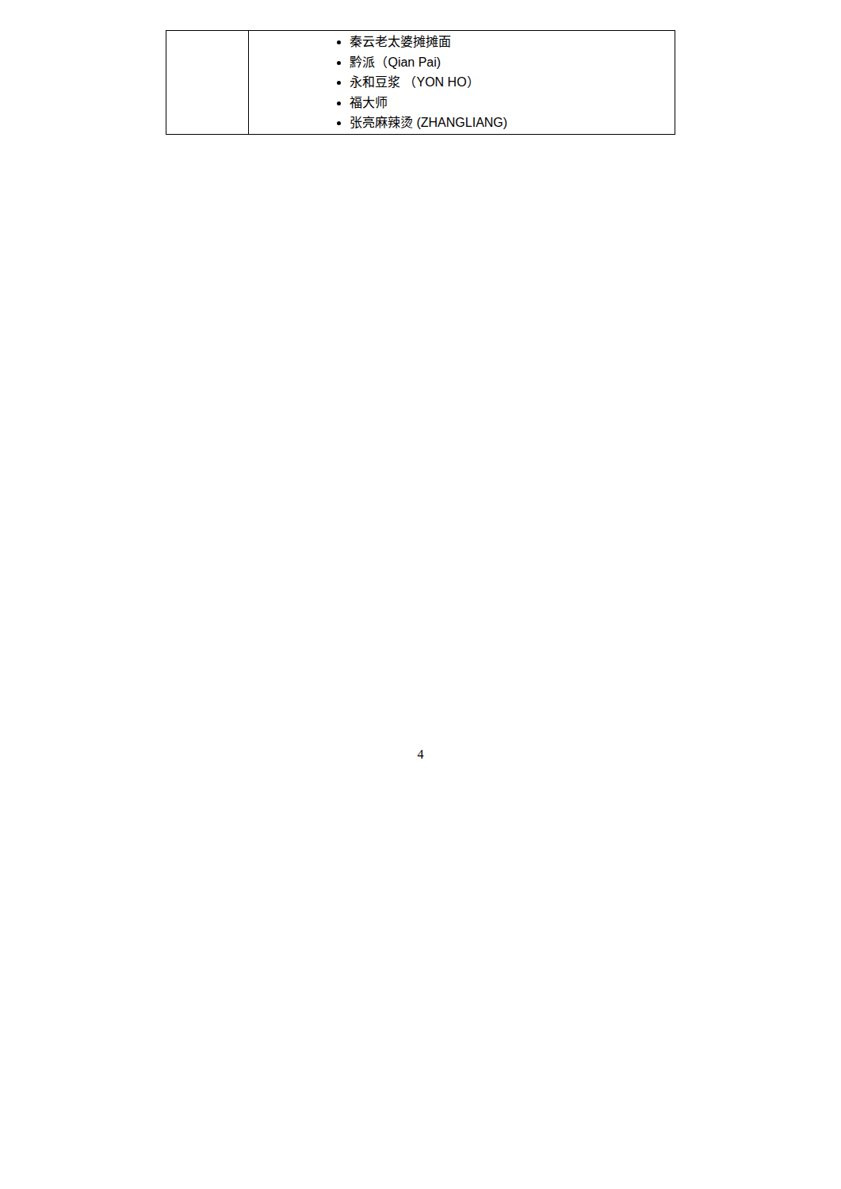| | | 秦云老太婆摊摊面 黔派（ Qian Pai) 永和豆浆 （ YON HO ） 福大师 张亮麻辣烫 (ZHANGLIANG) |
4